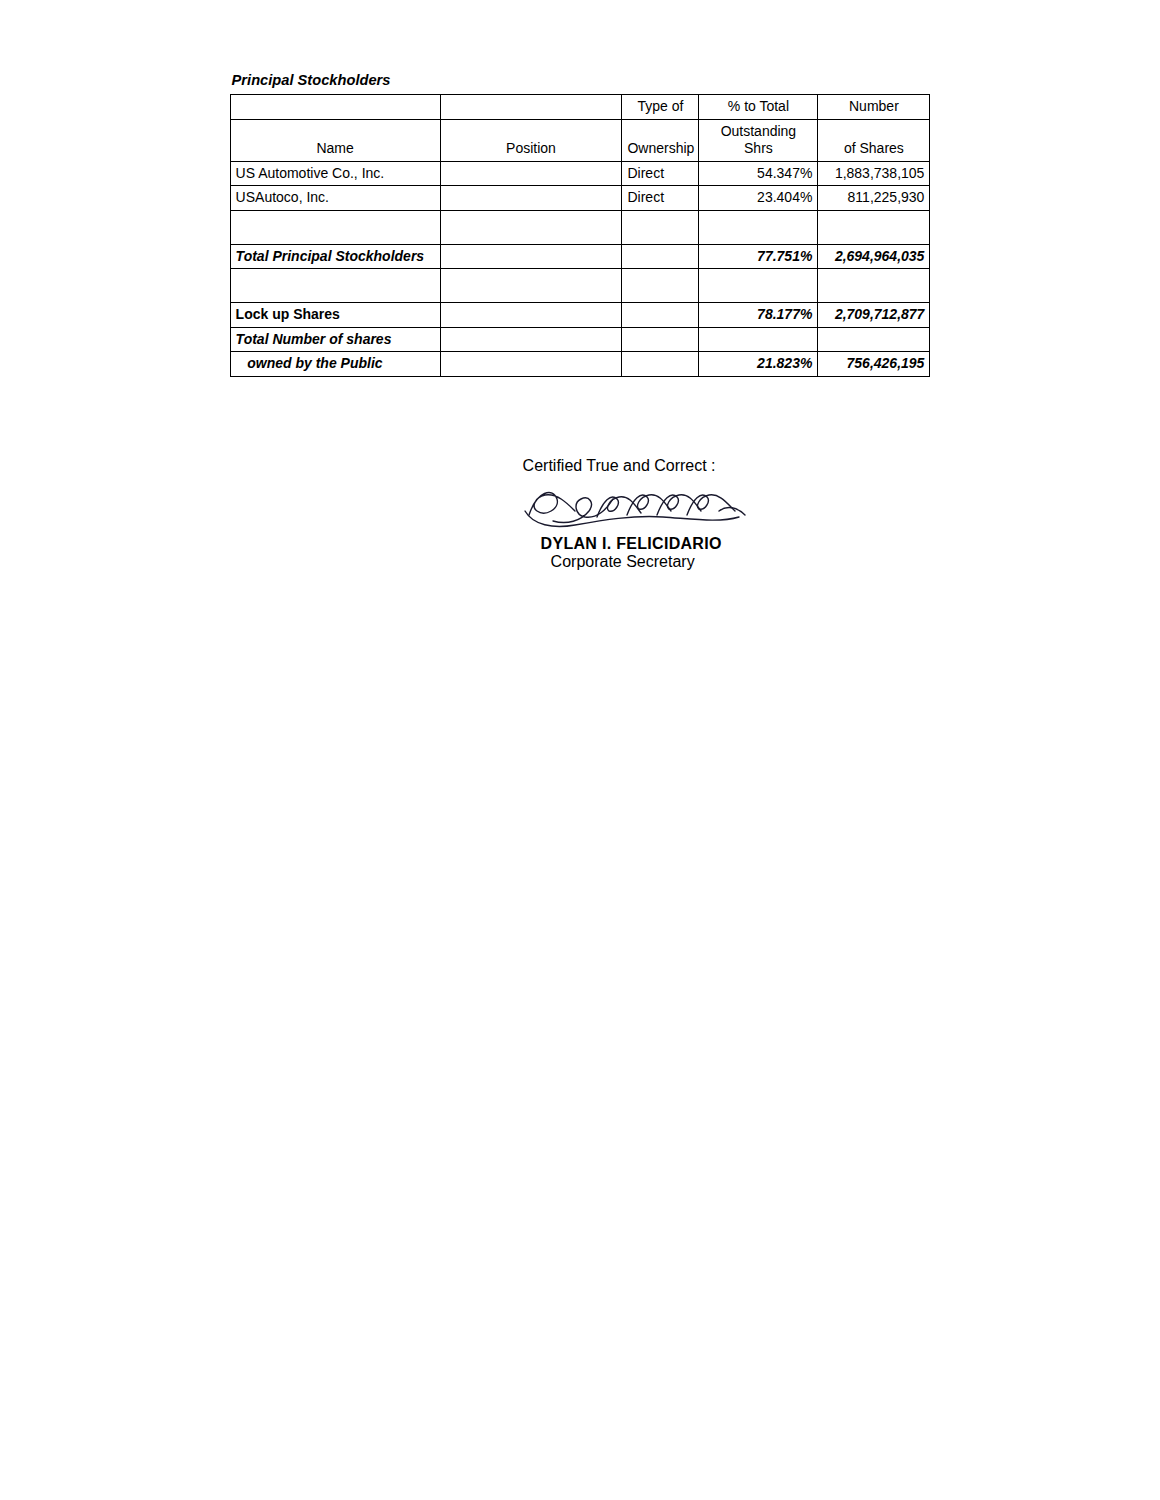Principal Stockholders
| | | Type of | % to Total | Number |
| --- | --- | --- | --- | --- |
| Name | Position | Ownership | Outstanding Shrs | of Shares |
| US Automotive Co., Inc. | | Direct | 54.347% | 1,883,738,105 |
| USAutoco, Inc. | | Direct | 23.404% | 811,225,930 |
| Total Principal Stockholders | | | 77.751% | 2,694,964,035 |
| Lock up Shares | | | 78.177% | 2,709,712,877 |
| Total Number of shares | | | | |
| owned by the Public | | | 21.823% | 756,426,195 |
Certified True and Correct :
DYLAN I. FELICIDARIO
Corporate Secretary